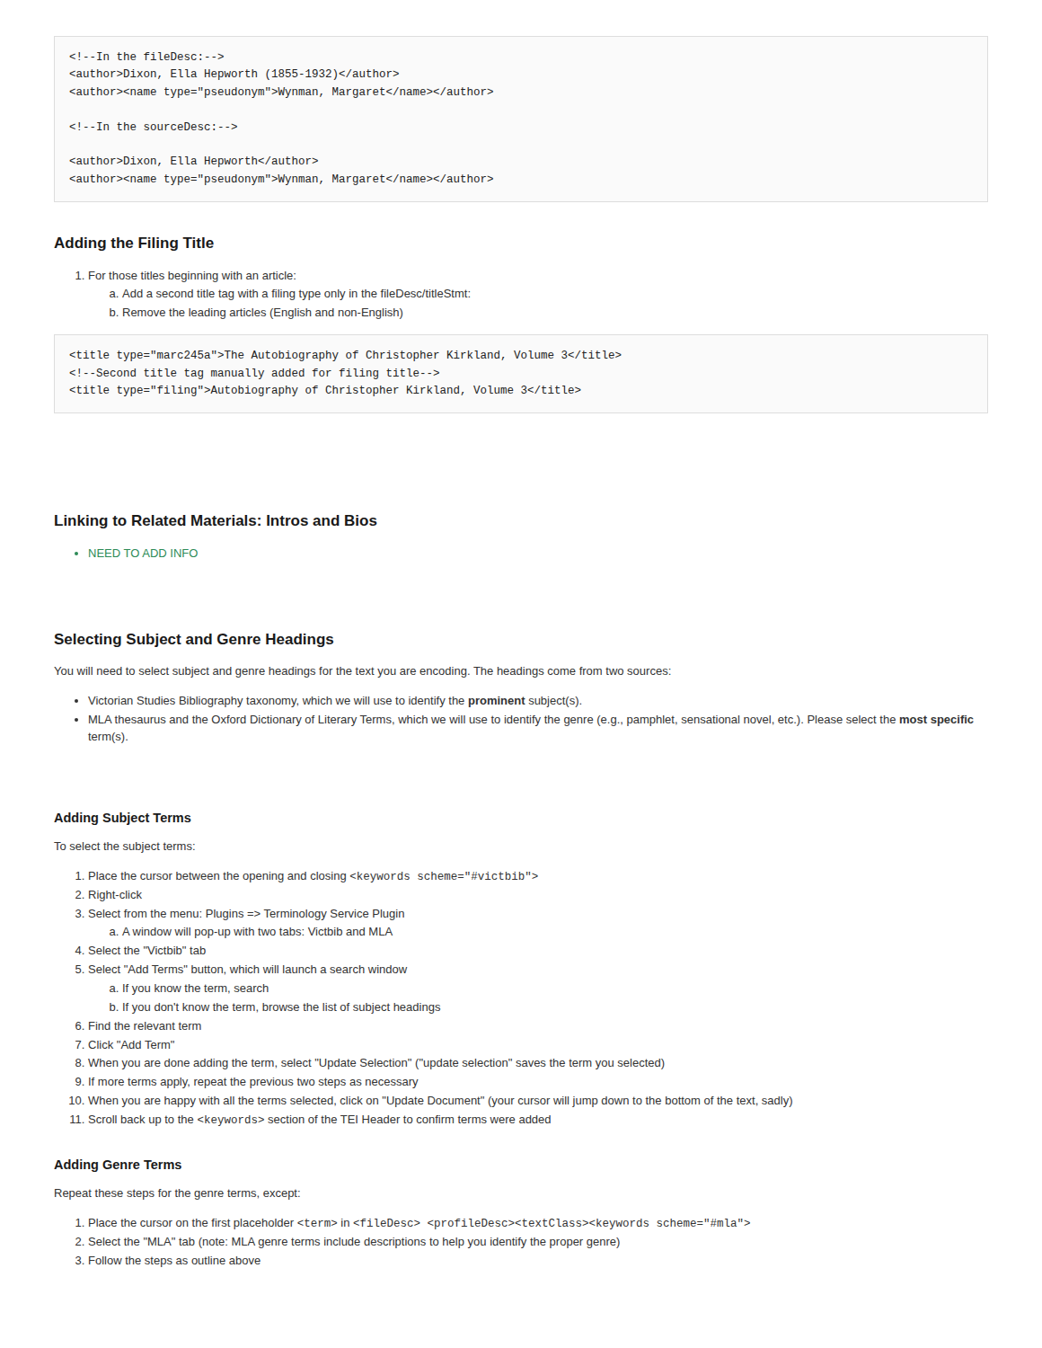<!--In the fileDesc:-->
<author>Dixon, Ella Hepworth (1855-1932)</author>
<author><name type="pseudonym">Wynman, Margaret</name></author>

<!--In the sourceDesc:-->

<author>Dixon, Ella Hepworth</author>
<author><name type="pseudonym">Wynman, Margaret</name></author>
Adding the Filing Title
For those titles beginning with an article:
Add a second title tag with a filing type only in the fileDesc/titleStmt:
Remove the leading articles (English and non-English)
<title type="marc245a">The Autobiography of Christopher Kirkland, Volume 3</title>
<!--Second title tag manually added for filing title-->
<title type="filing">Autobiography of Christopher Kirkland, Volume 3</title>
Linking to Related Materials: Intros and Bios
NEED TO ADD INFO
Selecting Subject and Genre Headings
You will need to select subject and genre headings for the text you are encoding. The headings come from two sources:
Victorian Studies Bibliography taxonomy, which we will use to identify the prominent subject(s).
MLA thesaurus and the Oxford Dictionary of Literary Terms, which we will use to identify the genre (e.g., pamphlet, sensational novel, etc.). Please select the most specific term(s).
Adding Subject Terms
To select the subject terms:
Place the cursor between the opening and closing <keywords scheme="#victbib">
Right-click
Select from the menu: Plugins => Terminology Service Plugin
A window will pop-up with two tabs: Victbib and MLA
Select the "Victbib" tab
Select "Add Terms" button, which will launch a search window
If you know the term, search
If you don't know the term, browse the list of subject headings
Find the relevant term
Click "Add Term"
When you are done adding the term, select "Update Selection" ("update selection" saves the term you selected)
If more terms apply, repeat the previous two steps as necessary
When you are happy with all the terms selected, click on "Update Document" (your cursor will jump down to the bottom of the text, sadly)
Scroll back up to the <keywords> section of the TEI Header to confirm terms were added
Adding Genre Terms
Repeat these steps for the genre terms, except:
Place the cursor on the first placeholder <term> in <fileDesc> <profileDesc><textClass><keywords scheme="#mla">
Select the "MLA" tab (note: MLA genre terms include descriptions to help you identify the proper genre)
Follow the steps as outline above